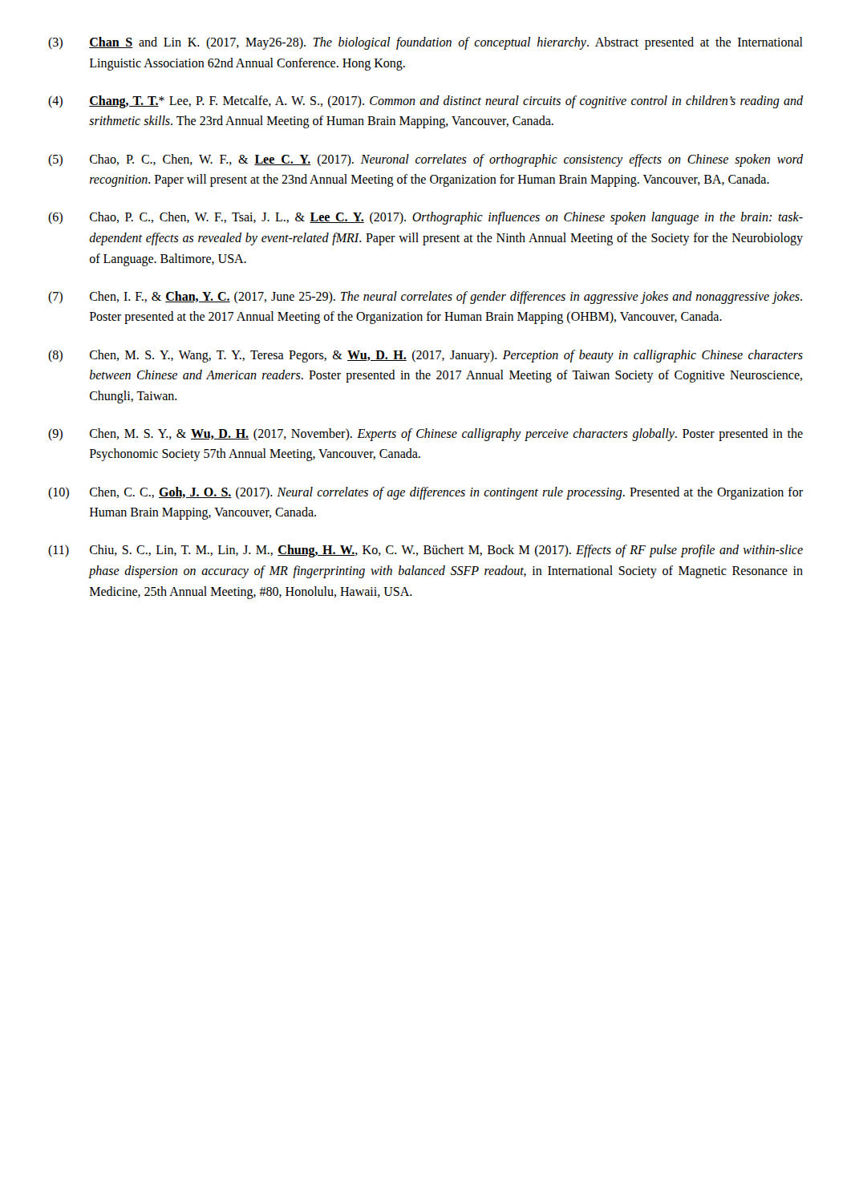(3) Chan S and Lin K. (2017, May26-28). The biological foundation of conceptual hierarchy. Abstract presented at the International Linguistic Association 62nd Annual Conference. Hong Kong.
(4) Chang, T. T.* Lee, P. F. Metcalfe, A. W. S., (2017). Common and distinct neural circuits of cognitive control in children’s reading and srithmetic skills. The 23rd Annual Meeting of Human Brain Mapping, Vancouver, Canada.
(5) Chao, P. C., Chen, W. F., & Lee C. Y. (2017). Neuronal correlates of orthographic consistency effects on Chinese spoken word recognition. Paper will present at the 23nd Annual Meeting of the Organization for Human Brain Mapping. Vancouver, BA, Canada.
(6) Chao, P. C., Chen, W. F., Tsai, J. L., & Lee C. Y. (2017). Orthographic influences on Chinese spoken language in the brain: task-dependent effects as revealed by event-related fMRI. Paper will present at the Ninth Annual Meeting of the Society for the Neurobiology of Language. Baltimore, USA.
(7) Chen, I. F., & Chan, Y. C. (2017, June 25-29). The neural correlates of gender differences in aggressive jokes and nonaggressive jokes. Poster presented at the 2017 Annual Meeting of the Organization for Human Brain Mapping (OHBM), Vancouver, Canada.
(8) Chen, M. S. Y., Wang, T. Y., Teresa Pegors, & Wu, D. H. (2017, January). Perception of beauty in calligraphic Chinese characters between Chinese and American readers. Poster presented in the 2017 Annual Meeting of Taiwan Society of Cognitive Neuroscience, Chungli, Taiwan.
(9) Chen, M. S. Y., & Wu, D. H. (2017, November). Experts of Chinese calligraphy perceive characters globally. Poster presented in the Psychonomic Society 57th Annual Meeting, Vancouver, Canada.
(10) Chen, C. C., Goh, J. O. S. (2017). Neural correlates of age differences in contingent rule processing. Presented at the Organization for Human Brain Mapping, Vancouver, Canada.
(11) Chiu, S. C., Lin, T. M., Lin, J. M., Chung, H. W., Ko, C. W., Büchert M, Bock M (2017). Effects of RF pulse profile and within-slice phase dispersion on accuracy of MR fingerprinting with balanced SSFP readout, in International Society of Magnetic Resonance in Medicine, 25th Annual Meeting, #80, Honolulu, Hawaii, USA.